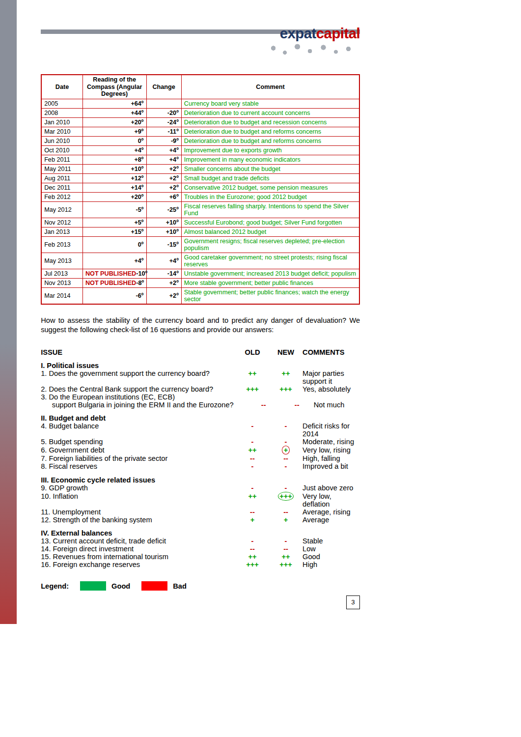expat capital
| Date | Reading of the Compass (Angular Degrees) | Change | Comment |
| --- | --- | --- | --- |
| 2005 | +64º | | Currency board very stable |
| 2008 | +44º | -20º | Deterioration due to current account concerns |
| Jan 2010 | +20º | -24º | Deterioration due to budget and recession concerns |
| Mar 2010 | +9º | -11º | Deterioration due to budget and reforms concerns |
| Jun 2010 | 0º | -9º | Deterioration due to budget and reforms concerns |
| Oct 2010 | +4º | +4º | Improvement due to exports growth |
| Feb 2011 | +8º | +4º | Improvement in many economic indicators |
| May 2011 | +10º | +2º | Smaller concerns about the budget |
| Aug 2011 | +12º | +2º | Small budget and trade deficits |
| Dec 2011 | +14º | +2º | Conservative 2012 budget, some pension measures |
| Feb 2012 | +20º | +6º | Troubles in the Eurozone; good 2012 budget |
| May 2012 | -5º | -25º | Fiscal reserves falling sharply. Intentions to spend the Silver Fund |
| Nov 2012 | +5º | +10º | Successful Eurobond; good budget; Silver Fund forgotten |
| Jan 2013 | +15º | +10º | Almost balanced 2012 budget |
| Feb 2013 | 0º | -15º | Government resigns; fiscal reserves depleted; pre-election populism |
| May 2013 | +4º | +4º | Good caretaker government; no street protests; rising fiscal reserves |
| Jul 2013 | NOT PUBLISHED -10º | -14º | Unstable government; increased 2013 budget deficit; populism |
| Nov 2013 | NOT PUBLISHED -8º | +2º | More stable government; better public finances |
| Mar 2014 | -6º | +2º | Stable government; better public finances; watch the energy sector |
How to assess the stability of the currency board and to predict any danger of devaluation? We suggest the following check-list of 16 questions and provide our answers:
ISSUE
OLD
NEW
COMMENTS
I. Political issues
1. Does the government support the currency board?
++
++
Major parties support it
2. Does the Central Bank support the currency board?
+++
+++
Yes, absolutely
3. Do the European institutions (EC, ECB)
support Bulgaria in joining the ERM II and the Eurozone?
--
--
Not much
II. Budget and debt
4. Budget balance
-
-
Deficit risks for 2014
5. Budget spending
-
-
Moderate, rising
6. Government debt
++
+
Very low, rising
7. Foreign liabilities of the private sector
--
--
High, falling
8. Fiscal reserves
-
-
Improved a bit
III. Economic cycle related issues
9. GDP growth
-
-
Just above zero
10. Inflation
++
+++
Very low, deflation
11. Unemployment
--
--
Average, rising
12. Strength of the banking system
+
+
Average
IV. External balances
13. Current account deficit, trade deficit
-
-
Stable
14. Foreign direct investment
--
--
Low
15. Revenues from international tourism
++
++
Good
16. Foreign exchange reserves
+++
+++
High
Legend: Good Bad
3